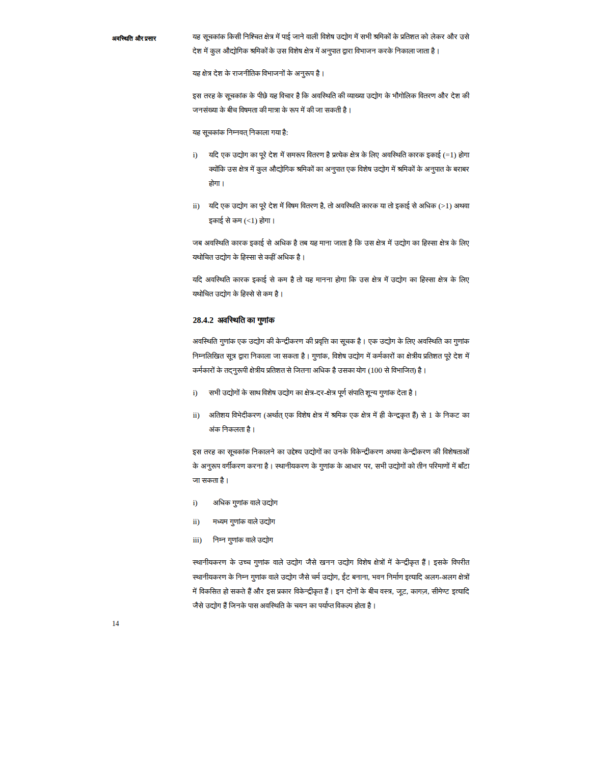अवस्थिति और प्रसार
यह सूचकांक किसी निश्चित क्षेत्र में पाई जाने वाली विशेष उद्योग में सभी श्रमिकों के प्रतिशत को लेकर और उसे देश में कुल औद्योगिक श्रमिकों के उस विशेष क्षेत्र में अनुपात द्वारा विभाजन करके निकाला जाता है।
यह क्षेत्र देश के राजनीतिक विभाजनों के अनुरूप है।
इस तरह के सूचकांक के पीछे यह विचार है कि अवस्थिति की व्याख्या उद्योग के भौगोलिक वितरण और देश की जनसंख्या के बीच विषमता की मात्रा के रूप में की जा सकती है।
यह सूचकांक निम्नवत् निकाला गया है:
i) यदि एक उद्योग का पूरे देश में समरूप वितरण है प्रत्येक क्षेत्र के लिए अवस्थिति कारक इकाई (=1) होगा क्योंकि उस क्षेत्र में कुल औद्योगिक श्रमिकों का अनुपात एक विशेष उद्योग में श्रमिकों के अनुपात के बराबर होगा।
ii) यदि एक उद्योग का पूरे देश में विषम वितरण है, तो अवस्थिति कारक या तो इकाई से अधिक (>1) अथवा इकाई से कम (<1) होगा।
जब अवस्थिति कारक इकाई से अधिक है तब यह माना जाता है कि उस क्षेत्र में उद्योग का हिस्सा क्षेत्र के लिए यथोचित उद्योग के हिस्सा से कहीं अधिक है।
यदि अवस्थिति कारक इकाई से कम है तो यह मानना होगा कि उस क्षेत्र में उद्योग का हिस्सा क्षेत्र के लिए यथोचित उद्योग के हिस्से से कम है।
28.4.2 अवस्थिति का गुणांक
अवस्थिति गुणांक एक उद्योग की केन्द्रीकरण की प्रवृत्ति का सूचक है। एक उद्योग के लिए अवस्थिति का गुणांक निम्नलिखित सूत्र द्वारा निकाला जा सकता है। गुणांक, विशेष उद्योग में कर्मकारों का क्षेत्रीय प्रतिशत पूरे देश में कर्मकारों के तद्नुरूपी क्षेत्रीय प्रतिशत से जितना अधिक है उसका योग (100 से विभाजित) है।
i) सभी उद्योगों के साथ विशेष उद्योग का क्षेत्र-दर-क्षेत्र पूर्ण संपाति शून्य गुणांक देता है।
ii) अतिशय विभेदीकरण (अर्थात् एक विशेष क्षेत्र में श्रमिक एक क्षेत्र में ही केन्द्रकृत हैं) से 1 के निकट का अंक निकलता है।
इस तरह का सूचकांक निकालने का उद्देश्य उद्योगों का उनके विकेन्द्रीकरण अथवा केन्द्रीकरण की विशेषताओं के अनुरूप वर्गीकरण करना है। स्थानीयकरण के गुणांक के आधार पर, सभी उद्योगों को तीन परिमाणों में बाँटा जा सकता है।
i) अधिक गुणांक वाले उद्योग
ii) मध्यम गुणांक वाले उद्योग
iii) निम्न गुणांक वाले उद्योग
स्थानीयकरण के उच्च गुणांक वाले उद्योग जैसे खनन उद्योग विशेष क्षेत्रों में केन्द्रीकृत हैं। इसके विपरीत स्थानीयकरण के निम्न गुणांक वाले उद्योग जैसे चर्म उद्योग, ईंट बनाना, भवन निर्माण इत्यादि अलग-अलग क्षेत्रों में विकसित हो सकते हैं और इस प्रकार विकेन्द्रीकृत हैं। इन दोनों के बीच वस्त्र, जूट, कागज़, सीमेण्ट इत्यादि जैसे उद्योग हैं जिनके पास अवस्थिति के चयन का पर्याप्त विकल्प होता है।
14